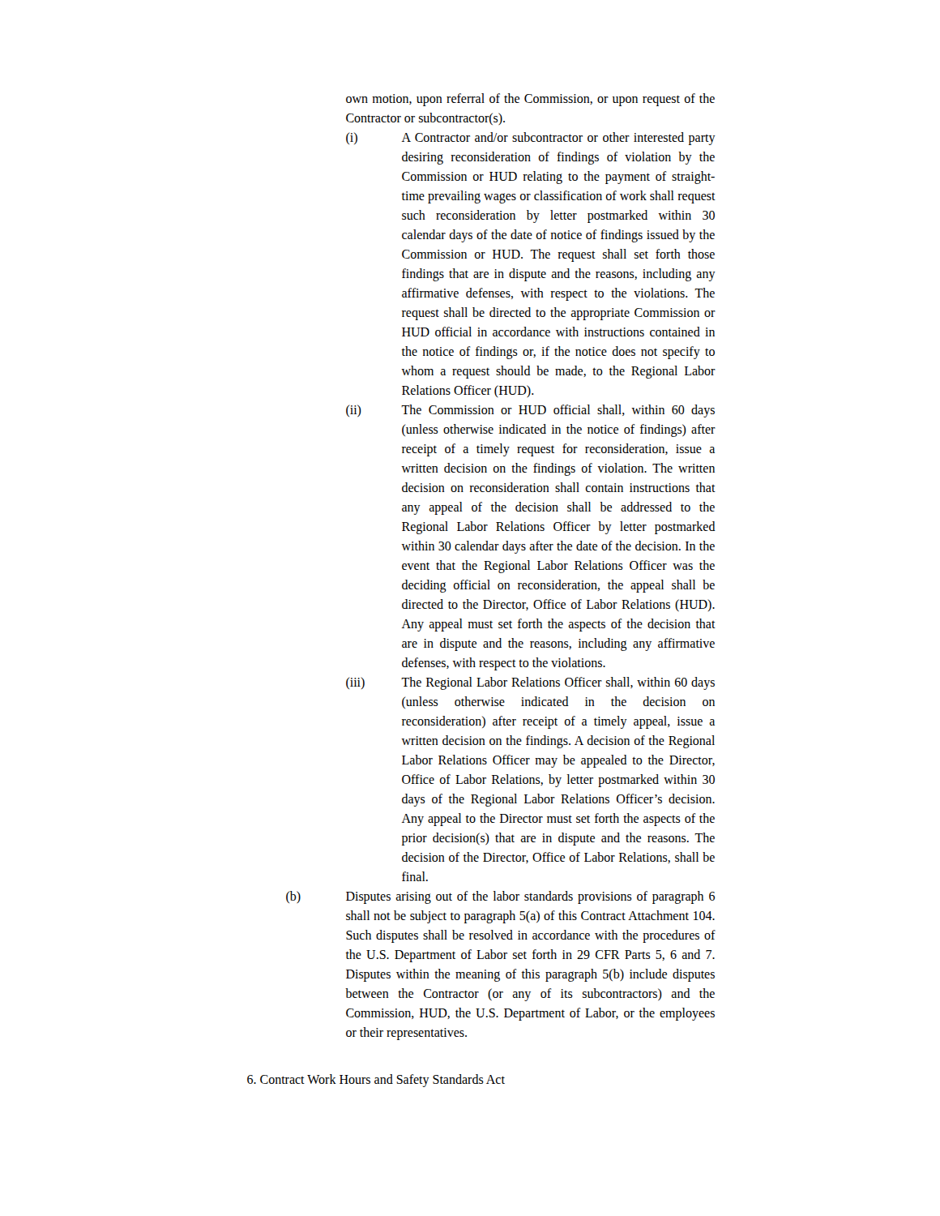own motion, upon referral of the Commission, or upon request of the Contractor or subcontractor(s).
(i)
A Contractor and/or subcontractor or other interested party desiring reconsideration of findings of violation by the Commission or HUD relating to the payment of straight-time prevailing wages or classification of work shall request such reconsideration by letter postmarked within 30 calendar days of the date of notice of findings issued by the Commission or HUD. The request shall set forth those findings that are in dispute and the reasons, including any affirmative defenses, with respect to the violations. The request shall be directed to the appropriate Commission or HUD official in accordance with instructions contained in the notice of findings or, if the notice does not specify to whom a request should be made, to the Regional Labor Relations Officer (HUD).
(ii)
The Commission or HUD official shall, within 60 days (unless otherwise indicated in the notice of findings) after receipt of a timely request for reconsideration, issue a written decision on the findings of violation. The written decision on reconsideration shall contain instructions that any appeal of the decision shall be addressed to the Regional Labor Relations Officer by letter postmarked within 30 calendar days after the date of the decision. In the event that the Regional Labor Relations Officer was the deciding official on reconsideration, the appeal shall be directed to the Director, Office of Labor Relations (HUD). Any appeal must set forth the aspects of the decision that are in dispute and the reasons, including any affirmative defenses, with respect to the violations.
(iii)
The Regional Labor Relations Officer shall, within 60 days (unless otherwise indicated in the decision on reconsideration) after receipt of a timely appeal, issue a written decision on the findings. A decision of the Regional Labor Relations Officer may be appealed to the Director, Office of Labor Relations, by letter postmarked within 30 days of the Regional Labor Relations Officer’s decision. Any appeal to the Director must set forth the aspects of the prior decision(s) that are in dispute and the reasons. The decision of the Director, Office of Labor Relations, shall be final.
(b)
Disputes arising out of the labor standards provisions of paragraph 6 shall not be subject to paragraph 5(a) of this Contract Attachment 104. Such disputes shall be resolved in accordance with the procedures of the U.S. Department of Labor set forth in 29 CFR Parts 5, 6 and 7. Disputes within the meaning of this paragraph 5(b) include disputes between the Contractor (or any of its subcontractors) and the Commission, HUD, the U.S. Department of Labor, or the employees or their representatives.
6. Contract Work Hours and Safety Standards Act